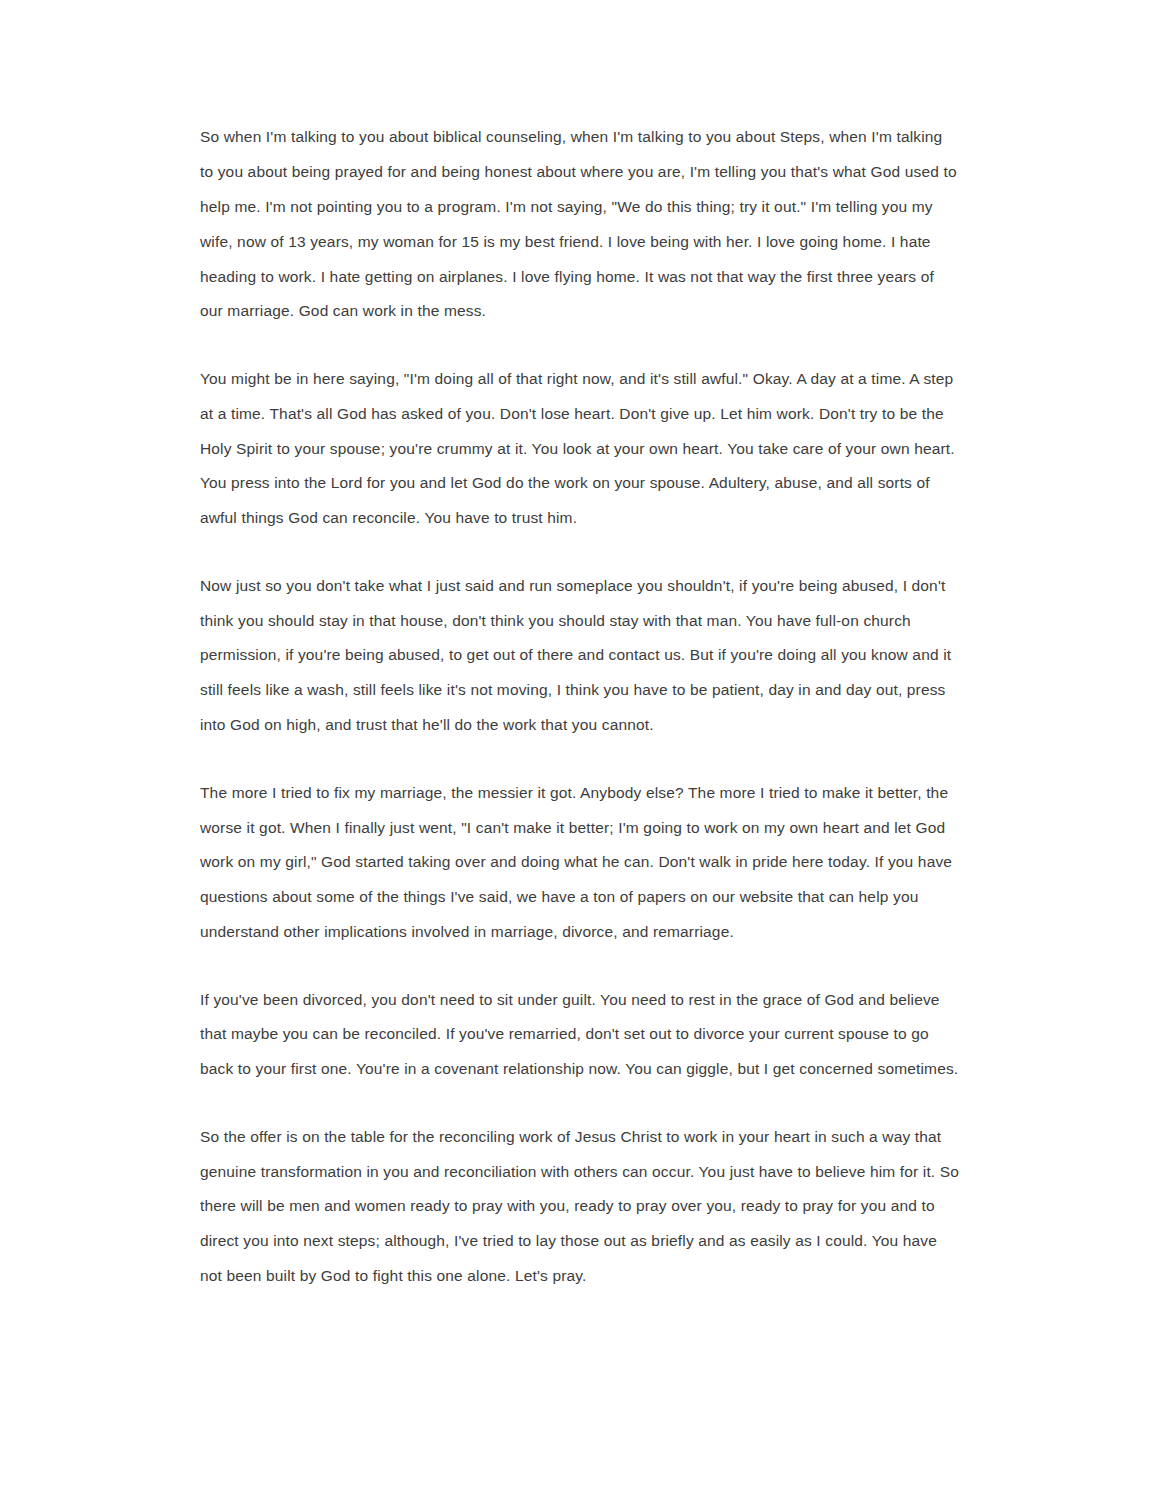So when I'm talking to you about biblical counseling, when I'm talking to you about Steps, when I'm talking to you about being prayed for and being honest about where you are, I'm telling you that's what God used to help me. I'm not pointing you to a program. I'm not saying, "We do this thing; try it out." I'm telling you my wife, now of 13 years, my woman for 15 is my best friend. I love being with her. I love going home. I hate heading to work. I hate getting on airplanes. I love flying home. It was not that way the first three years of our marriage. God can work in the mess.
You might be in here saying, "I'm doing all of that right now, and it's still awful." Okay. A day at a time. A step at a time. That's all God has asked of you. Don't lose heart. Don't give up. Let him work. Don't try to be the Holy Spirit to your spouse; you're crummy at it. You look at your own heart. You take care of your own heart. You press into the Lord for you and let God do the work on your spouse. Adultery, abuse, and all sorts of awful things God can reconcile. You have to trust him.
Now just so you don't take what I just said and run someplace you shouldn't, if you're being abused, I don't think you should stay in that house, don't think you should stay with that man. You have full-on church permission, if you're being abused, to get out of there and contact us. But if you're doing all you know and it still feels like a wash, still feels like it's not moving, I think you have to be patient, day in and day out, press into God on high, and trust that he'll do the work that you cannot.
The more I tried to fix my marriage, the messier it got. Anybody else? The more I tried to make it better, the worse it got. When I finally just went, "I can't make it better; I'm going to work on my own heart and let God work on my girl," God started taking over and doing what he can. Don't walk in pride here today. If you have questions about some of the things I've said, we have a ton of papers on our website that can help you understand other implications involved in marriage, divorce, and remarriage.
If you've been divorced, you don't need to sit under guilt. You need to rest in the grace of God and believe that maybe you can be reconciled. If you've remarried, don't set out to divorce your current spouse to go back to your first one. You're in a covenant relationship now. You can giggle, but I get concerned sometimes.
So the offer is on the table for the reconciling work of Jesus Christ to work in your heart in such a way that genuine transformation in you and reconciliation with others can occur. You just have to believe him for it. So there will be men and women ready to pray with you, ready to pray over you, ready to pray for you and to direct you into next steps; although, I've tried to lay those out as briefly and as easily as I could. You have not been built by God to fight this one alone. Let's pray.